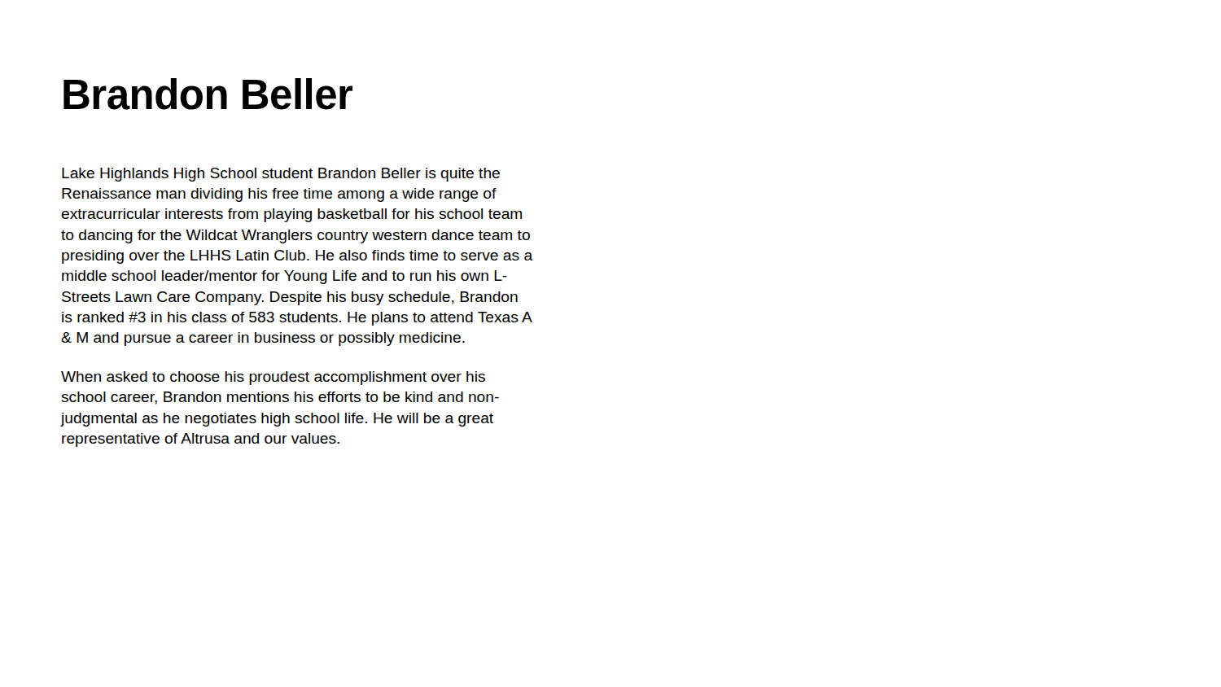Brandon Beller
Lake Highlands High School student Brandon Beller is quite the Renaissance man dividing his free time among a wide range of extracurricular interests from playing basketball for his school team to dancing for the Wildcat Wranglers country western dance team to presiding over the LHHS Latin Club. He also finds time to serve as a middle school leader/mentor for Young Life and to run his own L-Streets Lawn Care Company. Despite his busy schedule, Brandon is ranked #3 in his class of 583 students. He plans to attend Texas A & M and pursue a career in business or possibly medicine.
When asked to choose his proudest accomplishment over his school career, Brandon mentions his efforts to be kind and non-judgmental as he negotiates high school life. He will be a great representative of Altrusa and our values.